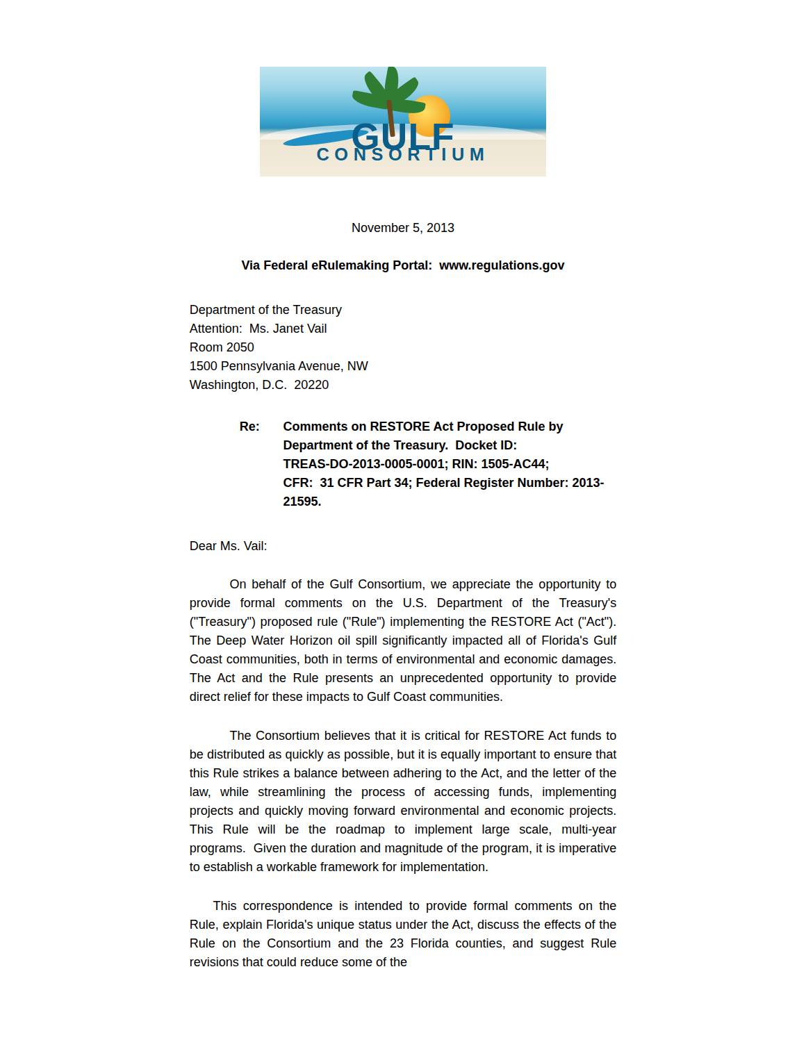GULF
CONSORTIUM
November 5, 2013
Via Federal eRulemaking Portal: www.regulations.gov
Department of the Treasury
Attention: Ms. Janet Vail
Room 2050
1500 Pennsylvania Avenue, NW
Washington, D.C. 20220
| Re: | Comments on RESTORE Act Proposed Rule by Department of the Treasury. Docket ID: TREAS-DO-2013-0005-0001; RIN: 1505-AC44; CFR: 31 CFR Part 34; Federal Register Number: 2013-21595. |
Dear Ms. Vail:
On behalf of the Gulf Consortium, we appreciate the opportunity to provide formal comments on the U.S. Department of the Treasury's ("Treasury") proposed rule ("Rule") implementing the RESTORE Act ("Act"). The Deep Water Horizon oil spill significantly impacted all of Florida's Gulf Coast communities, both in terms of environmental and economic damages. The Act and the Rule presents an unprecedented opportunity to provide direct relief for these impacts to Gulf Coast communities.
The Consortium believes that it is critical for RESTORE Act funds to be distributed as quickly as possible, but it is equally important to ensure that this Rule strikes a balance between adhering to the Act, and the letter of the law, while streamlining the process of accessing funds, implementing projects and quickly moving forward environmental and economic projects. This Rule will be the roadmap to implement large scale, multi-year programs. Given the duration and magnitude of the program, it is imperative to establish a workable framework for implementation.
This correspondence is intended to provide formal comments on the Rule, explain Florida's unique status under the Act, discuss the effects of the Rule on the Consortium and the 23 Florida counties, and suggest Rule revisions that could reduce some of the